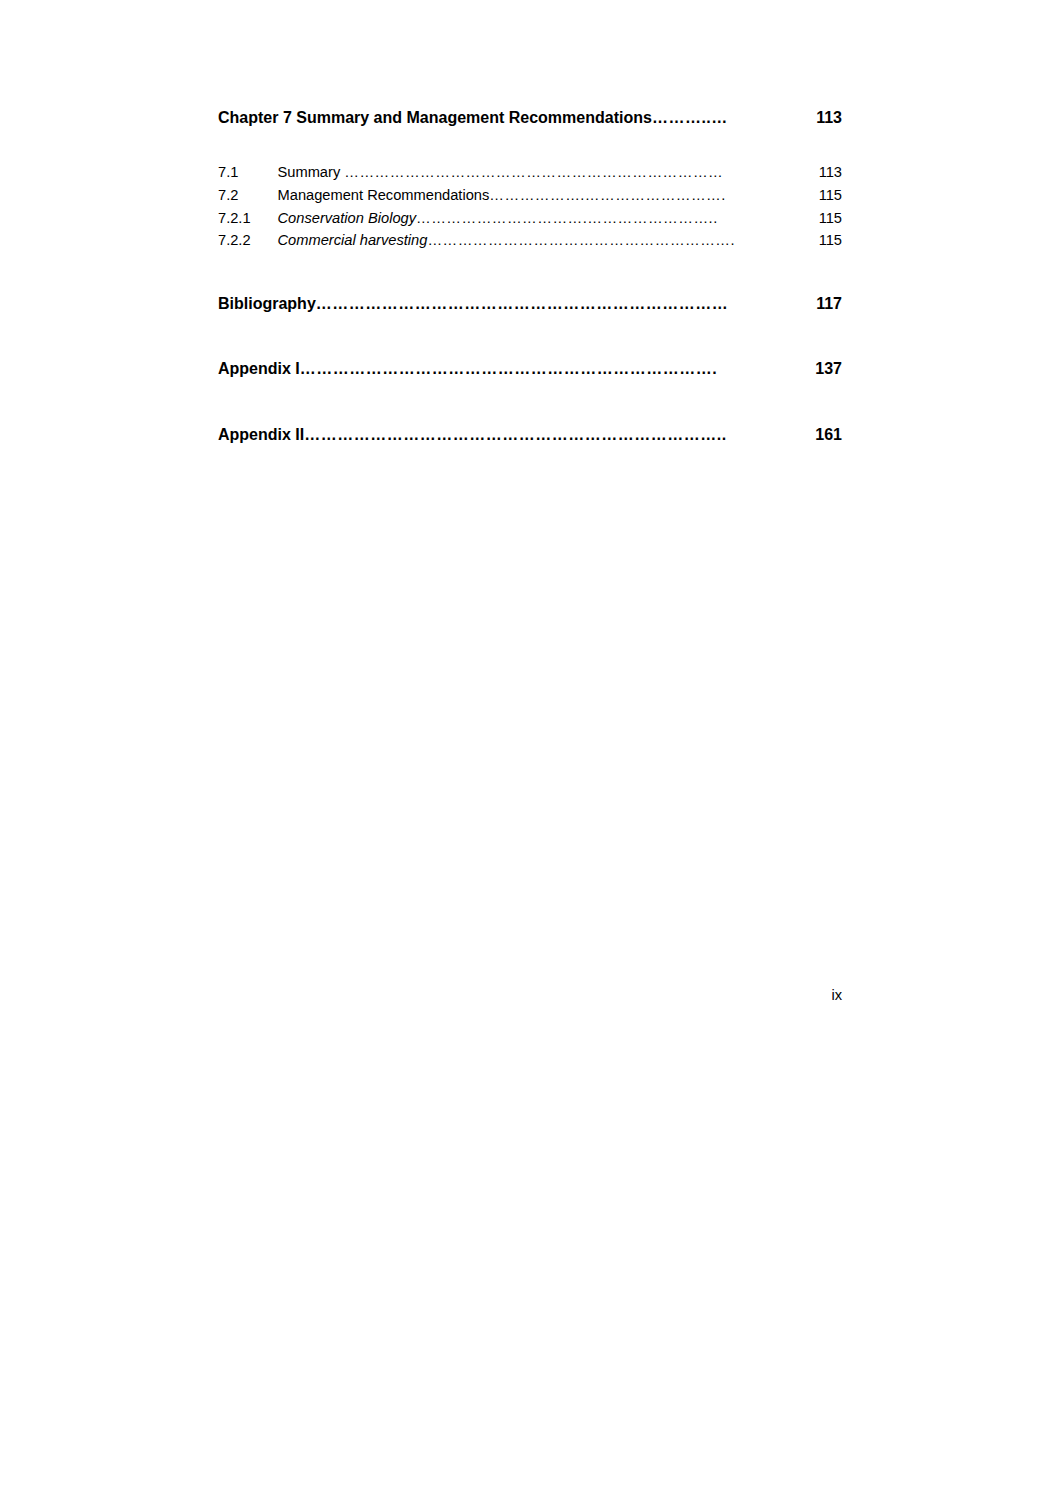| Chapter 7 Summary and Management Recommendations ………..… | 113 |
| 7.1 | Summary ………………………………………………………………… | 113 |
| 7.2 | Management Recommendations ……………….………………………. | 115 |
| 7.2.1 | Conservation Biology …………………………….…………………….. | 115 |
| 7.2.2 | Commercial harvesting ……………………………………………………. | 115 |
| Bibliography ………………………………………………………………… | 117 |
| Appendix I …………………………………………………………………. | 137 |
| Appendix II ………………………………………………………………….. | 161 |
ix